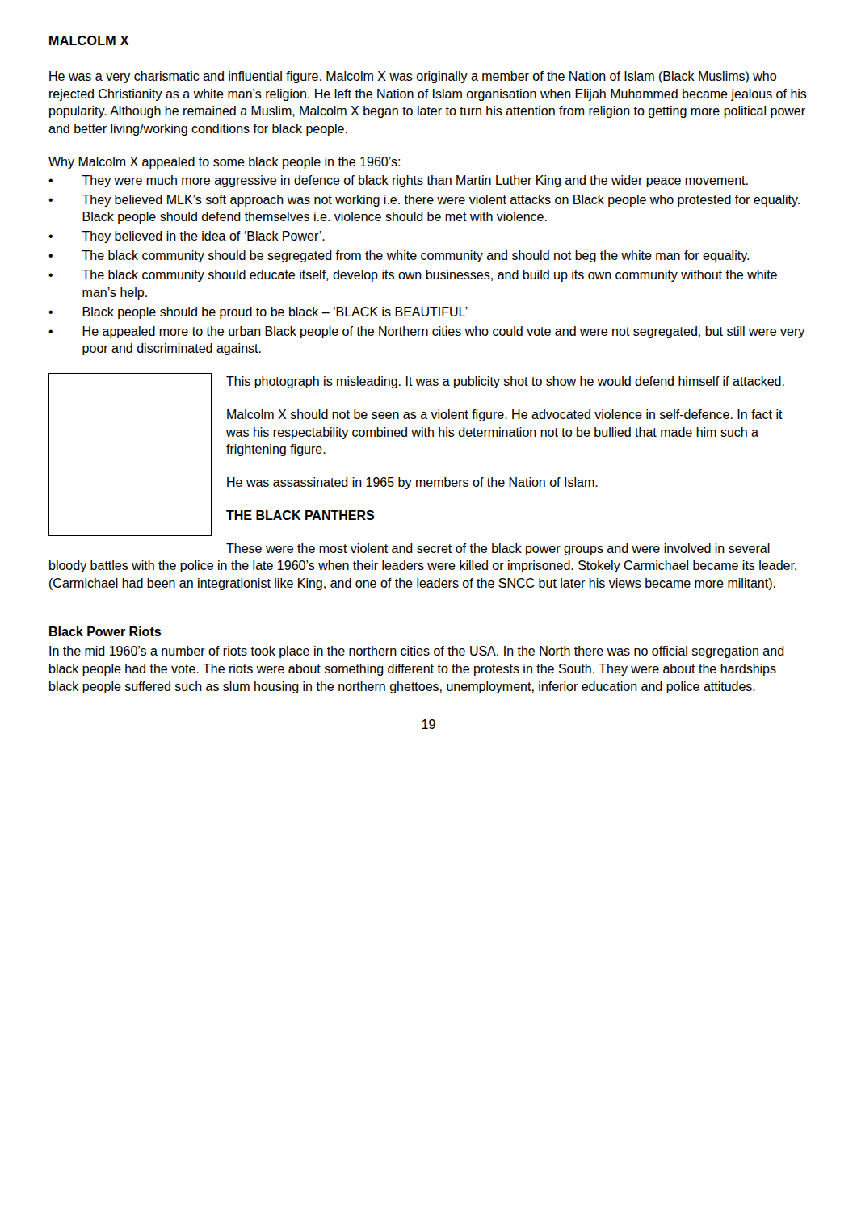MALCOLM X
He was a very charismatic and influential figure. Malcolm X was originally a member of the Nation of Islam (Black Muslims) who rejected Christianity as a white man’s religion. He left the Nation of Islam organisation when Elijah Muhammed became jealous of his popularity. Although he remained a Muslim, Malcolm X began to later to turn his attention from religion to getting more political power and better living/working conditions for black people.
Why Malcolm X appealed to some black people in the 1960’s:
They were much more aggressive in defence of black rights than Martin Luther King and the wider peace movement.
They believed MLK’s soft approach was not working i.e. there were violent attacks on Black people who protested for equality. Black people should defend themselves i.e. violence should be met with violence.
They believed in the idea of ‘Black Power’.
The black community should be segregated from the white community and should not beg the white man for equality.
The black community should educate itself, develop its own businesses, and build up its own community without the white man’s help.
Black people should be proud to be black – ‘BLACK is BEAUTIFUL’
He appealed more to the urban Black people of the Northern cities who could vote and were not segregated, but still were very poor and discriminated against.
This photograph is misleading. It was a publicity shot to show he would defend himself if attacked.
Malcolm X should not be seen as a violent figure. He advocated violence in self-defence. In fact it was his respectability combined with his determination not to be bullied that made him such a frightening figure.
He was assassinated in 1965 by members of the Nation of Islam.
THE BLACK PANTHERS
These were the most violent and secret of the black power groups and were involved in several bloody battles with the police in the late 1960’s when their leaders were killed or imprisoned. Stokely Carmichael became its leader. (Carmichael had been an integrationist like King, and one of the leaders of the SNCC but later his views became more militant).
Black Power Riots
In the mid 1960’s a number of riots took place in the northern cities of the USA. In the North there was no official segregation and black people had the vote. The riots were about something different to the protests in the South. They were about the hardships black people suffered such as slum housing in the northern ghettoes, unemployment, inferior education and police attitudes.
19